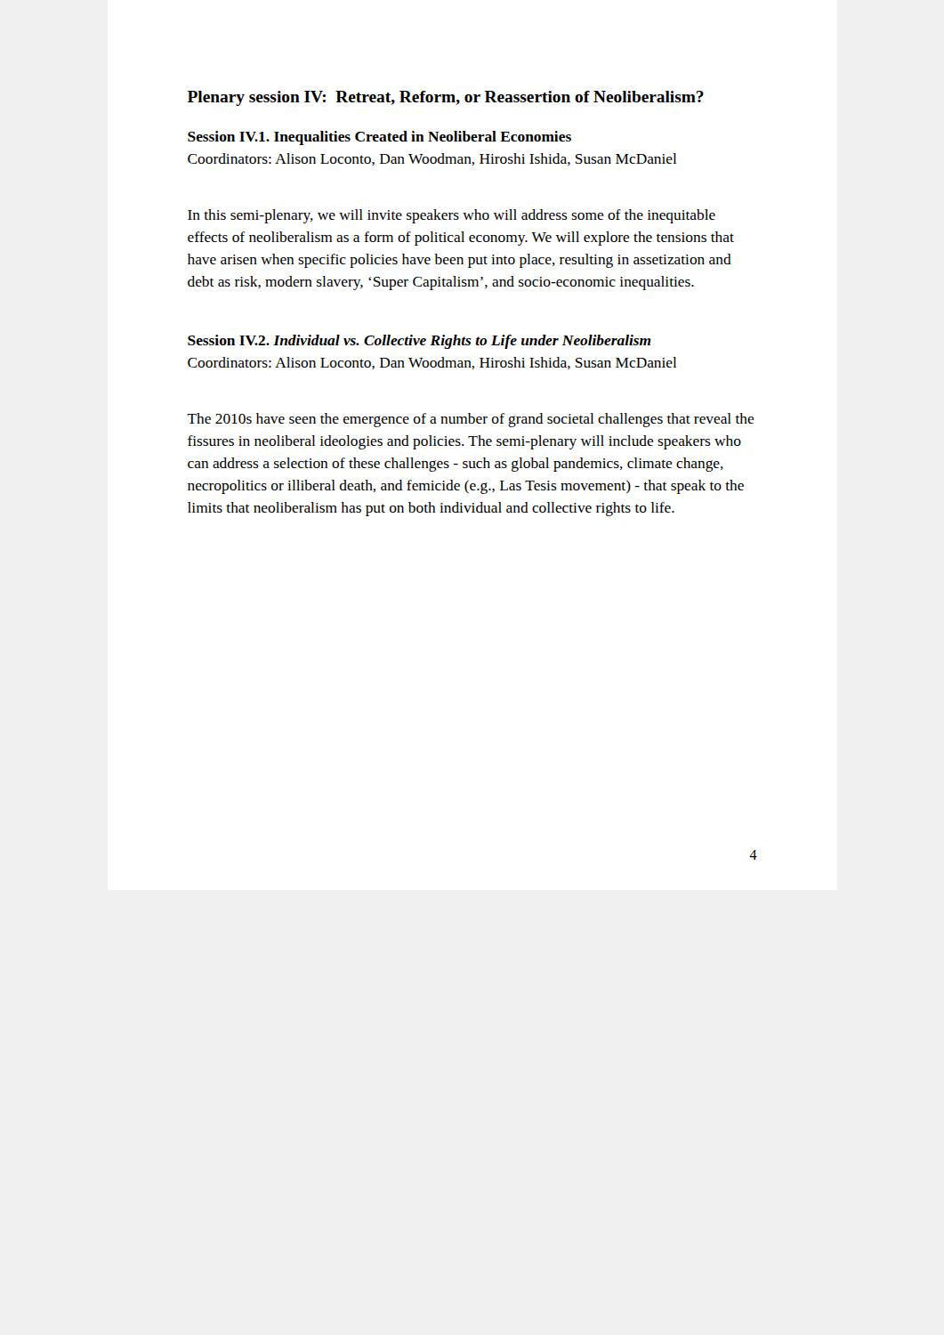Plenary session IV: Retreat, Reform, or Reassertion of Neoliberalism?
Session IV.1. Inequalities Created in Neoliberal Economies
Coordinators: Alison Loconto, Dan Woodman, Hiroshi Ishida, Susan McDaniel
In this semi-plenary, we will invite speakers who will address some of the inequitable effects of neoliberalism as a form of political economy. We will explore the tensions that have arisen when specific policies have been put into place, resulting in assetization and debt as risk, modern slavery, ‘Super Capitalism’, and socio-economic inequalities.
Session IV.2. Individual vs. Collective Rights to Life under Neoliberalism
Coordinators: Alison Loconto, Dan Woodman, Hiroshi Ishida, Susan McDaniel
The 2010s have seen the emergence of a number of grand societal challenges that reveal the fissures in neoliberal ideologies and policies. The semi-plenary will include speakers who can address a selection of these challenges - such as global pandemics, climate change, necropolitics or illiberal death, and femicide (e.g., Las Tesis movement) - that speak to the limits that neoliberalism has put on both individual and collective rights to life.
4